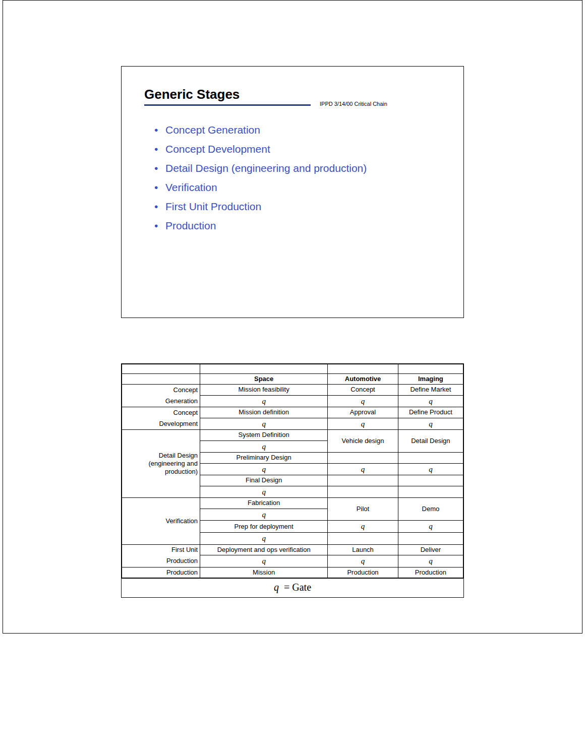Generic Stages
IPPD 3/14/00 Critical Chain
Concept Generation
Concept Development
Detail Design (engineering and production)
Verification
First Unit Production
Production
| | Space | Automotive | Imaging |
| Concept | Mission feasibility | Concept | Define Market |
| Generation | q | q | q |
| Concept | Mission definition | Approval | Define Product |
| Development | q | q | q |
| Detail Design (engineering and production) | System Definition | Vehicle design | Detail Design |
| q |
| Preliminary Design | | |
| q | q | q |
| Final Design | | |
| q | | |
| Verification | Fabrication | Pilot | Demo |
| q |
| Prep for deployment | q | q |
| q | | |
| First Unit | Deployment and ops verification | Launch | Deliver |
| Production | q | q | q |
| Production | Mission | Production | Production |
q = Gate